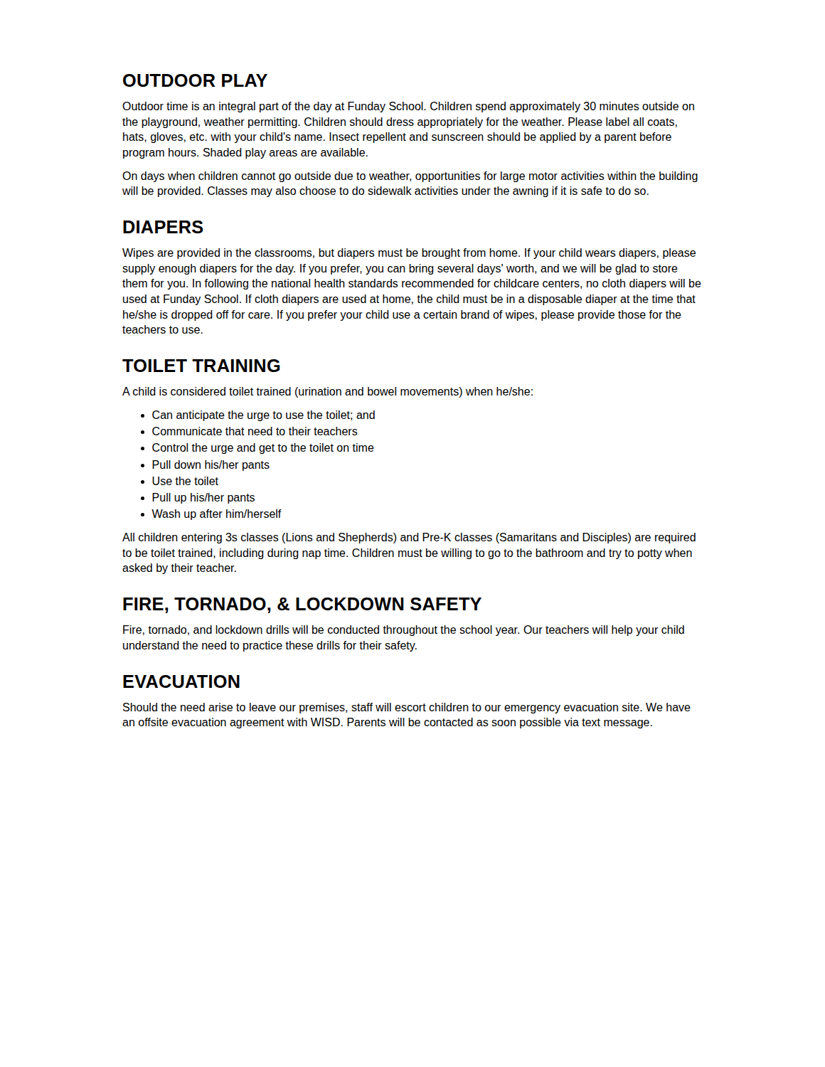OUTDOOR PLAY
Outdoor time is an integral part of the day at Funday School. Children spend approximately 30 minutes outside on the playground, weather permitting. Children should dress appropriately for the weather. Please label all coats, hats, gloves, etc. with your child's name. Insect repellent and sunscreen should be applied by a parent before program hours. Shaded play areas are available.
On days when children cannot go outside due to weather, opportunities for large motor activities within the building will be provided. Classes may also choose to do sidewalk activities under the awning if it is safe to do so.
DIAPERS
Wipes are provided in the classrooms, but diapers must be brought from home. If your child wears diapers, please supply enough diapers for the day. If you prefer, you can bring several days' worth, and we will be glad to store them for you. In following the national health standards recommended for childcare centers, no cloth diapers will be used at Funday School. If cloth diapers are used at home, the child must be in a disposable diaper at the time that he/she is dropped off for care. If you prefer your child use a certain brand of wipes, please provide those for the teachers to use.
TOILET TRAINING
A child is considered toilet trained (urination and bowel movements) when he/she:
Can anticipate the urge to use the toilet; and
Communicate that need to their teachers
Control the urge and get to the toilet on time
Pull down his/her pants
Use the toilet
Pull up his/her pants
Wash up after him/herself
All children entering 3s classes (Lions and Shepherds) and Pre-K classes (Samaritans and Disciples) are required to be toilet trained, including during nap time. Children must be willing to go to the bathroom and try to potty when asked by their teacher.
FIRE, TORNADO, & LOCKDOWN SAFETY
Fire, tornado, and lockdown drills will be conducted throughout the school year. Our teachers will help your child understand the need to practice these drills for their safety.
EVACUATION
Should the need arise to leave our premises, staff will escort children to our emergency evacuation site. We have an offsite evacuation agreement with WISD. Parents will be contacted as soon possible via text message.